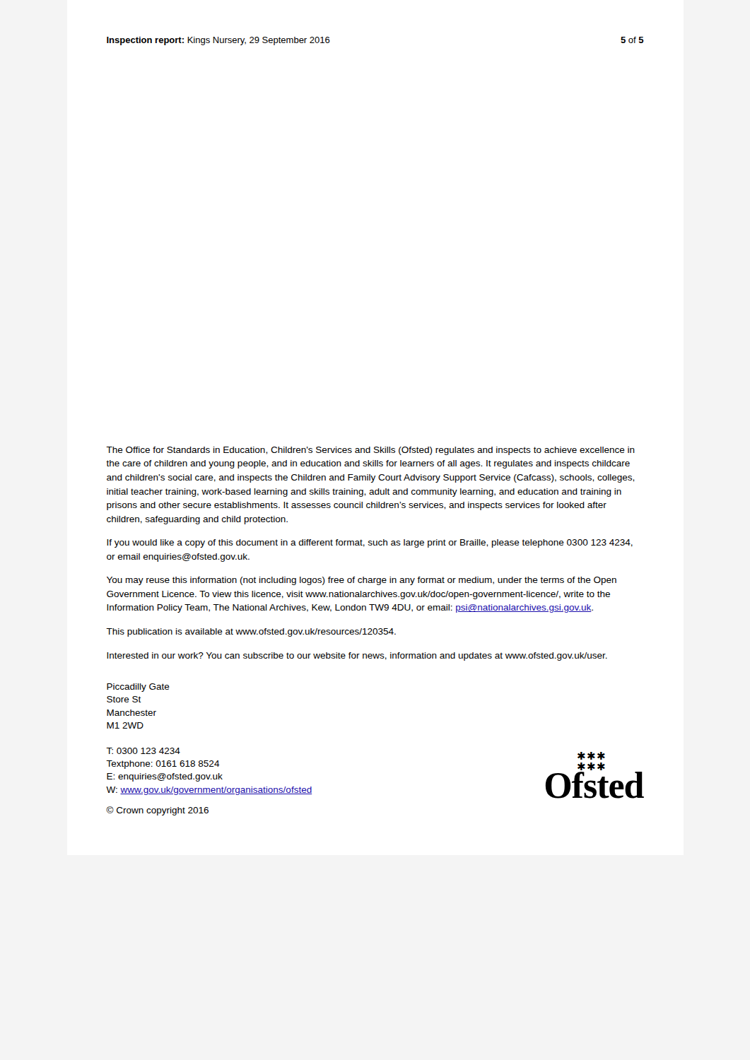Inspection report: Kings Nursery, 29 September 2016
5 of 5
The Office for Standards in Education, Children's Services and Skills (Ofsted) regulates and inspects to achieve excellence in the care of children and young people, and in education and skills for learners of all ages. It regulates and inspects childcare and children's social care, and inspects the Children and Family Court Advisory Support Service (Cafcass), schools, colleges, initial teacher training, work-based learning and skills training, adult and community learning, and education and training in prisons and other secure establishments. It assesses council children’s services, and inspects services for looked after children, safeguarding and child protection.
If you would like a copy of this document in a different format, such as large print or Braille, please telephone 0300 123 4234, or email enquiries@ofsted.gov.uk.
You may reuse this information (not including logos) free of charge in any format or medium, under the terms of the Open Government Licence. To view this licence, visit www.nationalarchives.gov.uk/doc/open-government-licence/, write to the Information Policy Team, The National Archives, Kew, London TW9 4DU, or email: psi@nationalarchives.gsi.gov.uk.
This publication is available at www.ofsted.gov.uk/resources/120354.
Interested in our work? You can subscribe to our website for news, information and updates at www.ofsted.gov.uk/user.
Piccadilly Gate
Store St
Manchester
M1 2WD
T: 0300 123 4234
Textphone: 0161 618 8524
E: enquiries@ofsted.gov.uk
W: www.gov.uk/government/organisations/ofsted
✱✱✱
✱✱✱
Ofsted
© Crown copyright 2016